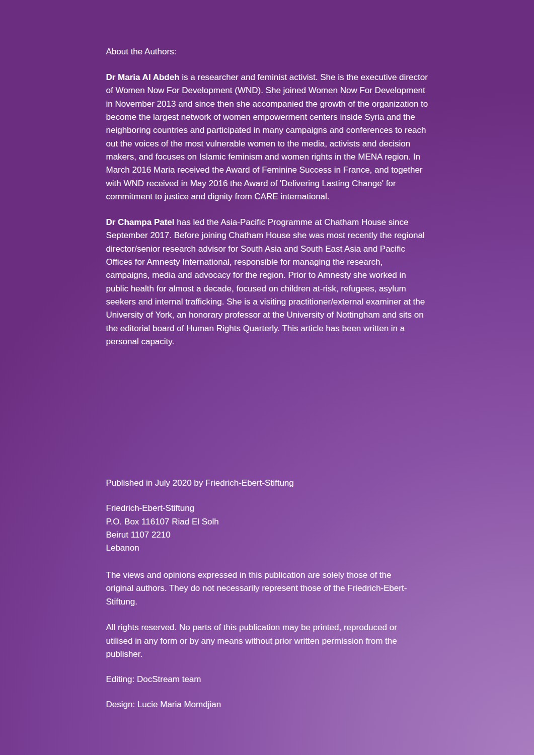About the Authors:
Dr Maria Al Abdeh is a researcher and feminist activist. She is the executive director of Women Now For Development (WND). She joined Women Now For Development in November 2013 and since then she accompanied the growth of the organization to become the largest network of women empowerment centers inside Syria and the neighboring countries and participated in many campaigns and conferences to reach out the voices of the most vulnerable women to the media, activists and decision makers, and focuses on Islamic feminism and women rights in the MENA region. In March 2016 Maria received the Award of Feminine Success in France, and together with WND received in May 2016 the Award of 'Delivering Lasting Change' for commitment to justice and dignity from CARE international.
Dr Champa Patel has led the Asia-Pacific Programme at Chatham House since September 2017. Before joining Chatham House she was most recently the regional director/senior research advisor for South Asia and South East Asia and Pacific Offices for Amnesty International, responsible for managing the research, campaigns, media and advocacy for the region. Prior to Amnesty she worked in public health for almost a decade, focused on children at-risk, refugees, asylum seekers and internal trafficking. She is a visiting practitioner/external examiner at the University of York, an honorary professor at the University of Nottingham and sits on the editorial board of Human Rights Quarterly. This article has been written in a personal capacity.
Published in July 2020 by Friedrich-Ebert-Stiftung
Friedrich-Ebert-Stiftung P.O. Box 116107 Riad El Solh Beirut 1107 2210 Lebanon
The views and opinions expressed in this publication are solely those of the original authors. They do not necessarily represent those of the Friedrich-Ebert-Stiftung.
All rights reserved. No parts of this publication may be printed, reproduced or utilised in any form or by any means without prior written permission from the publisher.
Editing: DocStream team
Design: Lucie Maria Momdjian